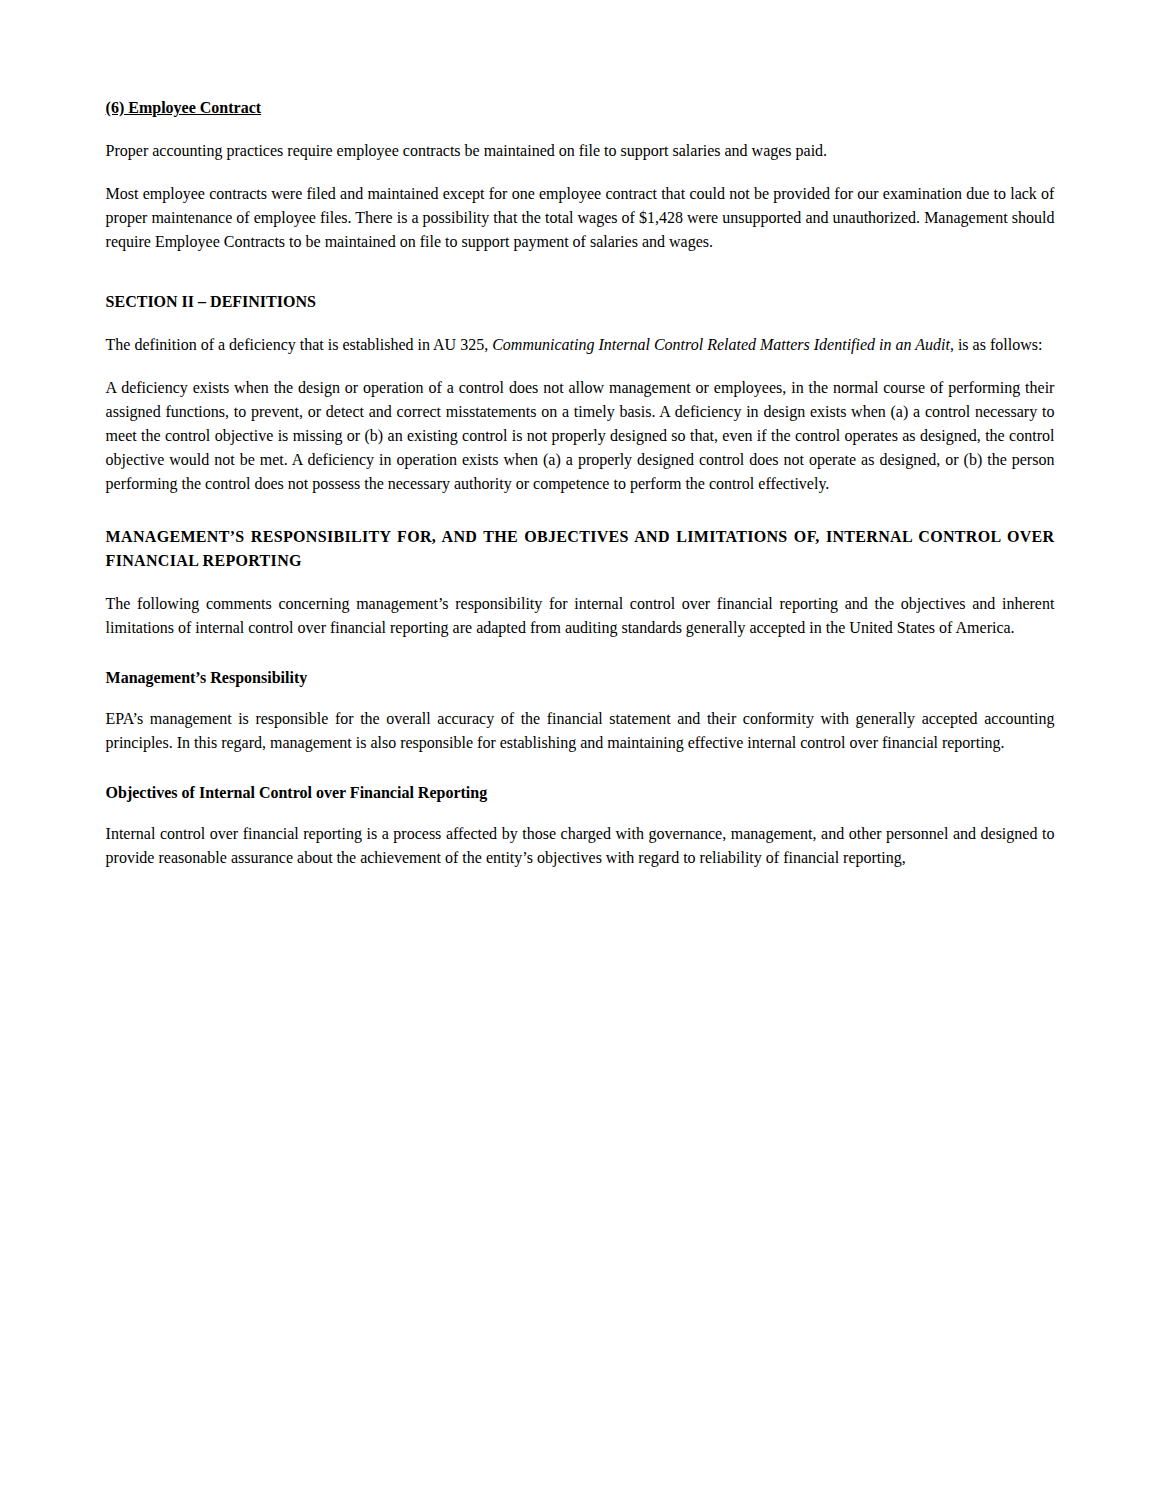(6) Employee Contract
Proper accounting practices require employee contracts be maintained on file to support salaries and wages paid.
Most employee contracts were filed and maintained except for one employee contract that could not be provided for our examination due to lack of proper maintenance of employee files. There is a possibility that the total wages of $1,428 were unsupported and unauthorized. Management should require Employee Contracts to be maintained on file to support payment of salaries and wages.
SECTION II – DEFINITIONS
The definition of a deficiency that is established in AU 325, Communicating Internal Control Related Matters Identified in an Audit, is as follows:
A deficiency exists when the design or operation of a control does not allow management or employees, in the normal course of performing their assigned functions, to prevent, or detect and correct misstatements on a timely basis. A deficiency in design exists when (a) a control necessary to meet the control objective is missing or (b) an existing control is not properly designed so that, even if the control operates as designed, the control objective would not be met. A deficiency in operation exists when (a) a properly designed control does not operate as designed, or (b) the person performing the control does not possess the necessary authority or competence to perform the control effectively.
Management’s Responsibility for, and the Objectives and Limitations of, Internal Control over Financial Reporting
The following comments concerning management’s responsibility for internal control over financial reporting and the objectives and inherent limitations of internal control over financial reporting are adapted from auditing standards generally accepted in the United States of America.
Management’s Responsibility
EPA’s management is responsible for the overall accuracy of the financial statement and their conformity with generally accepted accounting principles. In this regard, management is also responsible for establishing and maintaining effective internal control over financial reporting.
Objectives of Internal Control over Financial Reporting
Internal control over financial reporting is a process affected by those charged with governance, management, and other personnel and designed to provide reasonable assurance about the achievement of the entity’s objectives with regard to reliability of financial reporting,